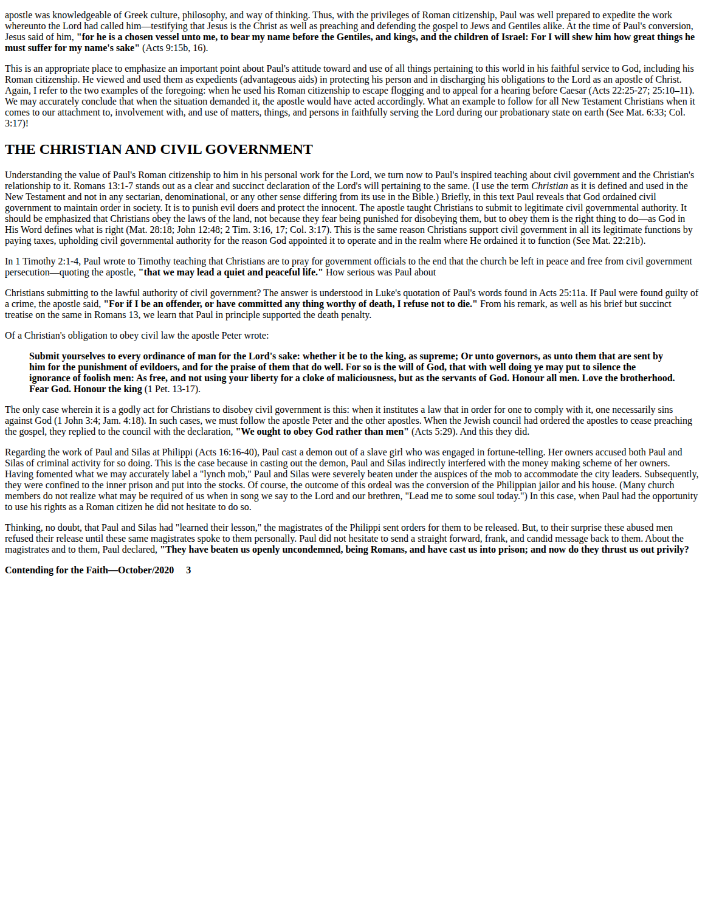apostle was knowledgeable of Greek culture, philosophy, and way of thinking. Thus, with the privileges of Roman citizenship, Paul was well prepared to expedite the work whereunto the Lord had called him—testifying that Jesus is the Christ as well as preaching and defending the gospel to Jews and Gentiles alike. At the time of Paul's conversion, Jesus said of him, "for he is a chosen vessel unto me, to bear my name before the Gentiles, and kings, and the children of Israel: For I will shew him how great things he must suffer for my name's sake" (Acts 9:15b, 16).
This is an appropriate place to emphasize an important point about Paul's attitude toward and use of all things pertaining to this world in his faithful service to God, including his Roman citizenship. He viewed and used them as expedients (advantageous aids) in protecting his person and in discharging his obligations to the Lord as an apostle of Christ. Again, I refer to the two examples of the foregoing: when he used his Roman citizenship to escape flogging and to appeal for a hearing before Caesar (Acts 22:25-27; 25:10–11). We may accurately conclude that when the situation demanded it, the apostle would have acted accordingly. What an example to follow for all New Testament Christians when it comes to our attachment to, involvement with, and use of matters, things, and persons in faithfully serving the Lord during our probationary state on earth (See Mat. 6:33; Col. 3:17)!
THE CHRISTIAN AND CIVIL GOVERNMENT
Understanding the value of Paul's Roman citizenship to him in his personal work for the Lord, we turn now to Paul's inspired teaching about civil government and the Christian's relationship to it. Romans 13:1-7 stands out as a clear and succinct declaration of the Lord's will pertaining to the same. (I use the term Christian as it is defined and used in the New Testament and not in any sectarian, denominational, or any other sense differing from its use in the Bible.) Briefly, in this text Paul reveals that God ordained civil government to maintain order in society. It is to punish evil doers and protect the innocent. The apostle taught Christians to submit to legitimate civil governmental authority. It should be emphasized that Christians obey the laws of the land, not because they fear being punished for disobeying them, but to obey them is the right thing to do—as God in His Word defines what is right (Mat. 28:18; John 12:48; 2 Tim. 3:16, 17; Col. 3:17). This is the same reason Christians support civil government in all its legitimate functions by paying taxes, upholding civil governmental authority for the reason God appointed it to operate and in the realm where He ordained it to function (See Mat. 22:21b).
In 1 Timothy 2:1-4, Paul wrote to Timothy teaching that Christians are to pray for government officials to the end that the church be left in peace and free from civil government persecution—quoting the apostle, "that we may lead a quiet and peaceful life." How serious was Paul about
Christians submitting to the lawful authority of civil government? The answer is understood in Luke's quotation of Paul's words found in Acts 25:11a. If Paul were found guilty of a crime, the apostle said, "For if I be an offender, or have committed any thing worthy of death, I refuse not to die." From his remark, as well as his brief but succinct treatise on the same in Romans 13, we learn that Paul in principle supported the death penalty.
Of a Christian's obligation to obey civil law the apostle Peter wrote:
Submit yourselves to every ordinance of man for the Lord's sake: whether it be to the king, as supreme; Or unto governors, as unto them that are sent by him for the punishment of evildoers, and for the praise of them that do well. For so is the will of God, that with well doing ye may put to silence the ignorance of foolish men: As free, and not using your liberty for a cloke of maliciousness, but as the servants of God. Honour all men. Love the brotherhood. Fear God. Honour the king (1 Pet. 13-17).
The only case wherein it is a godly act for Christians to disobey civil government is this: when it institutes a law that in order for one to comply with it, one necessarily sins against God (1 John 3:4; Jam. 4:18). In such cases, we must follow the apostle Peter and the other apostles. When the Jewish council had ordered the apostles to cease preaching the gospel, they replied to the council with the declaration, "We ought to obey God rather than men" (Acts 5:29). And this they did.
Regarding the work of Paul and Silas at Philippi (Acts 16:16-40), Paul cast a demon out of a slave girl who was engaged in fortune-telling. Her owners accused both Paul and Silas of criminal activity for so doing. This is the case because in casting out the demon, Paul and Silas indirectly interfered with the money making scheme of her owners. Having fomented what we may accurately label a "lynch mob," Paul and Silas were severely beaten under the auspices of the mob to accommodate the city leaders. Subsequently, they were confined to the inner prison and put into the stocks. Of course, the outcome of this ordeal was the conversion of the Philippian jailor and his house. (Many church members do not realize what may be required of us when in song we say to the Lord and our brethren, "Lead me to some soul today.") In this case, when Paul had the opportunity to use his rights as a Roman citizen he did not hesitate to do so.
Thinking, no doubt, that Paul and Silas had "learned their lesson," the magistrates of the Philippi sent orders for them to be released. But, to their surprise these abused men refused their release until these same magistrates spoke to them personally. Paul did not hesitate to send a straight forward, frank, and candid message back to them. About the magistrates and to them, Paul declared, "They have beaten us openly uncondemned, being Romans, and have cast us into prison; and now do they thrust us out privily?
Contending for the Faith—October/2020 3